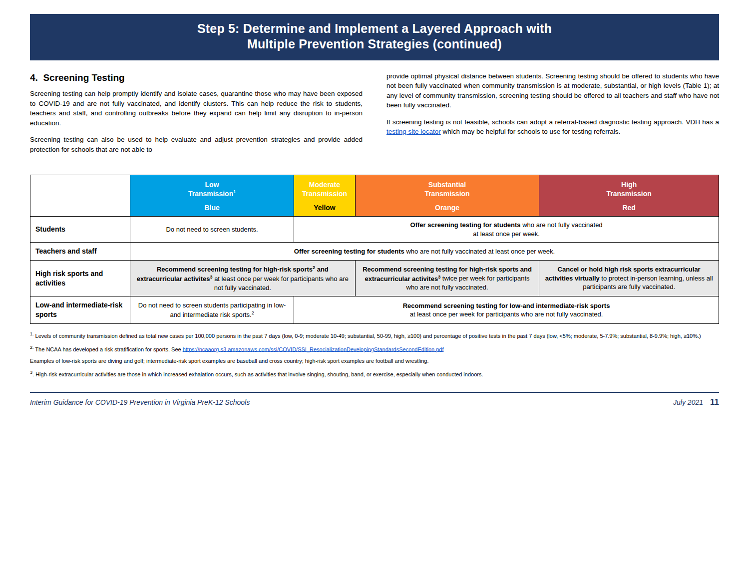Step 5: Determine and Implement a Layered Approach with
Multiple Prevention Strategies (continued)
4. Screening Testing
Screening testing can help promptly identify and isolate cases, quarantine those who may have been exposed to COVID-19 and are not fully vaccinated, and identify clusters. This can help reduce the risk to students, teachers and staff, and controlling outbreaks before they expand can help limit any disruption to in-person education.
Screening testing can also be used to help evaluate and adjust prevention strategies and provide added protection for schools that are not able to
provide optimal physical distance between students. Screening testing should be offered to students who have not been fully vaccinated when community transmission is at moderate, substantial, or high levels (Table 1); at any level of community transmission, screening testing should be offered to all teachers and staff who have not been fully vaccinated.
If screening testing is not feasible, schools can adopt a referral-based diagnostic testing approach. VDH has a testing site locator which may be helpful for schools to use for testing referrals.
| | Low Transmission 1 Blue | Moderate Transmission Yellow | Substantial Transmission Orange | High Transmission Red |
| --- | --- | --- | --- | --- |
| Students | Do not need to screen students. | Offer screening testing for students who are not fully vaccinated at least once per week. |
| Teachers and staff | Offer screening testing for students who are not fully vaccinated at least once per week. |
| High risk sports and activities | Recommend screening testing for high-risk sports 2 and extracurricular activites 3 at least once per week for participants who are not fully vaccinated. | Recommend screening testing for high-risk sports and extracurricular activites 3 twice per week for participants who are not fully vaccinated. | Cancel or hold high risk sports extracurricular activities virtually to protect in-person learning, unless all participants are fully vaccinated. |
| Low-and intermediate-risk sports | Do not need to screen students participating in low-and intermediate risk sports. 2 | Recommend screening testing for low-and intermediate-risk sports at least once per week for participants who are not fully vaccinated. |
1. Levels of community transmission defined as total new cases per 100,000 persons in the past 7 days (low, 0-9; moderate 10-49; substantial, 50-99, high, ≥100) and percentage of positive tests in the past 7 days (low, <5%; moderate, 5-7.9%; substantial, 8-9.9%; high, ≥10%.)
2. The NCAA has developed a risk stratification for sports. See https://ncaaorg.s3.amazonaws.com/ssi/COVID/SSI_ResocializationDevelopingStandardsSecondEdition.pdf
Examples of low-risk sports are diving and golf; intermediate-risk sport examples are baseball and cross country; high-risk sport examples are football and wrestling.
3. High-risk extracurricular activities are those in which increased exhalation occurs, such as activities that involve singing, shouting, band, or exercise, especially when conducted indoors.
Interim Guidance for COVID-19 Prevention in Virginia PreK-12 Schools
July 2021 11